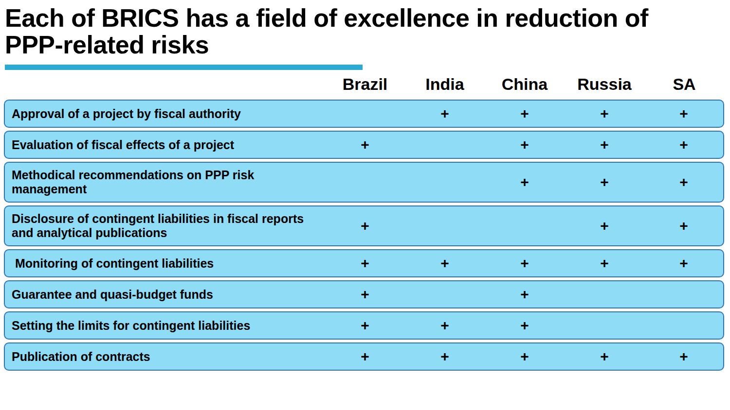Each of BRICS has a field of excellence in reduction of PPP-related risks
| | Brazil | India | China | Russia | SA |
| --- | --- | --- | --- | --- | --- |
| Approval of a project by fiscal authority | | + | + | + | + |
| Evaluation of fiscal effects of a project | + | | + | + | + |
| Methodical recommendations on PPP risk management | | | + | + | + |
| Disclosure of contingent liabilities in fiscal reports and analytical publications | + | | | + | + |
| Monitoring of contingent liabilities | + | + | + | + | + |
| Guarantee and quasi-budget funds | + | | + | | |
| Setting the limits for contingent liabilities | + | + | + | | |
| Publication of contracts | + | + | + | + | + |